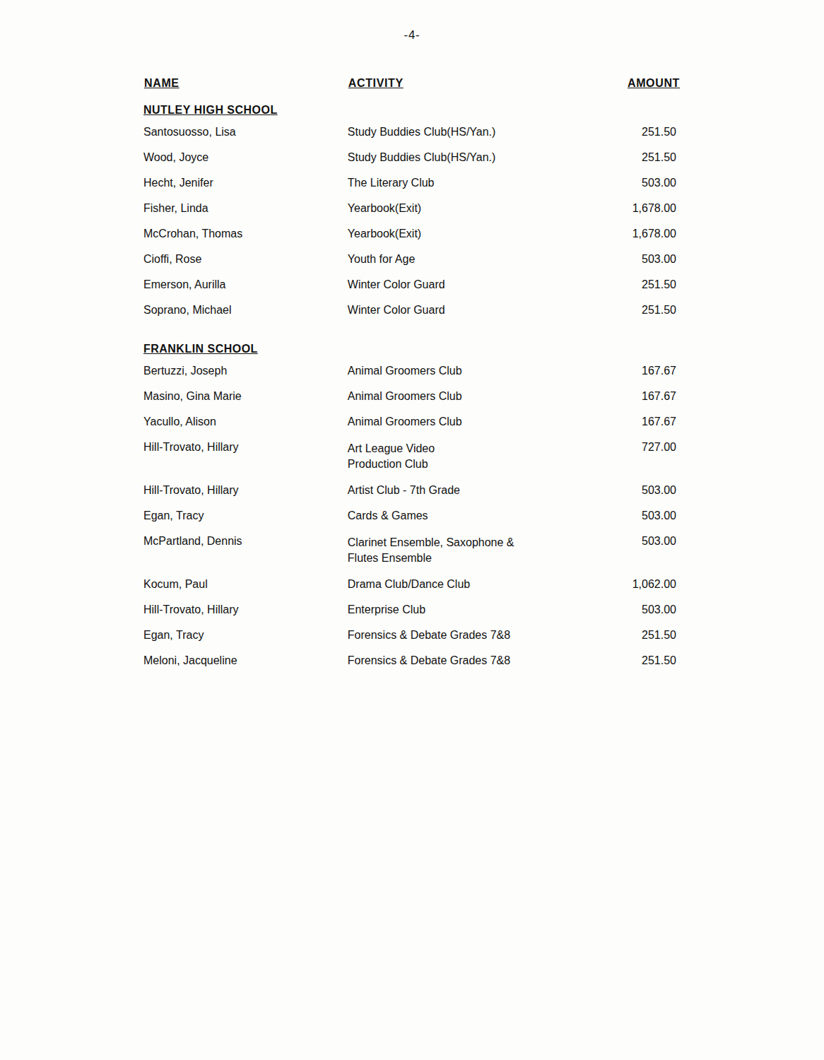-4-
| NAME | ACTIVITY | AMOUNT |
| --- | --- | --- |
| NUTLEY HIGH SCHOOL |
| Santosuosso, Lisa | Study Buddies Club(HS/Yan.) | 251.50 |
| Wood, Joyce | Study Buddies Club(HS/Yan.) | 251.50 |
| Hecht, Jenifer | The Literary Club | 503.00 |
| Fisher, Linda | Yearbook(Exit) | 1,678.00 |
| McCrohan, Thomas | Yearbook(Exit) | 1,678.00 |
| Cioffi, Rose | Youth for Age | 503.00 |
| Emerson, Aurilla | Winter Color Guard | 251.50 |
| Soprano, Michael | Winter Color Guard | 251.50 |
| FRANKLIN SCHOOL |
| Bertuzzi, Joseph | Animal Groomers Club | 167.67 |
| Masino, Gina Marie | Animal Groomers Club | 167.67 |
| Yacullo, Alison | Animal Groomers Club | 167.67 |
| Hill-Trovato, Hillary | Art League Video Production Club | 727.00 |
| Hill-Trovato, Hillary | Artist Club - 7th Grade | 503.00 |
| Egan, Tracy | Cards & Games | 503.00 |
| McPartland, Dennis | Clarinet Ensemble, Saxophone & Flutes Ensemble | 503.00 |
| Kocum, Paul | Drama Club/Dance Club | 1,062.00 |
| Hill-Trovato, Hillary | Enterprise Club | 503.00 |
| Egan, Tracy | Forensics & Debate Grades 7&8 | 251.50 |
| Meloni, Jacqueline | Forensics & Debate Grades 7&8 | 251.50 |